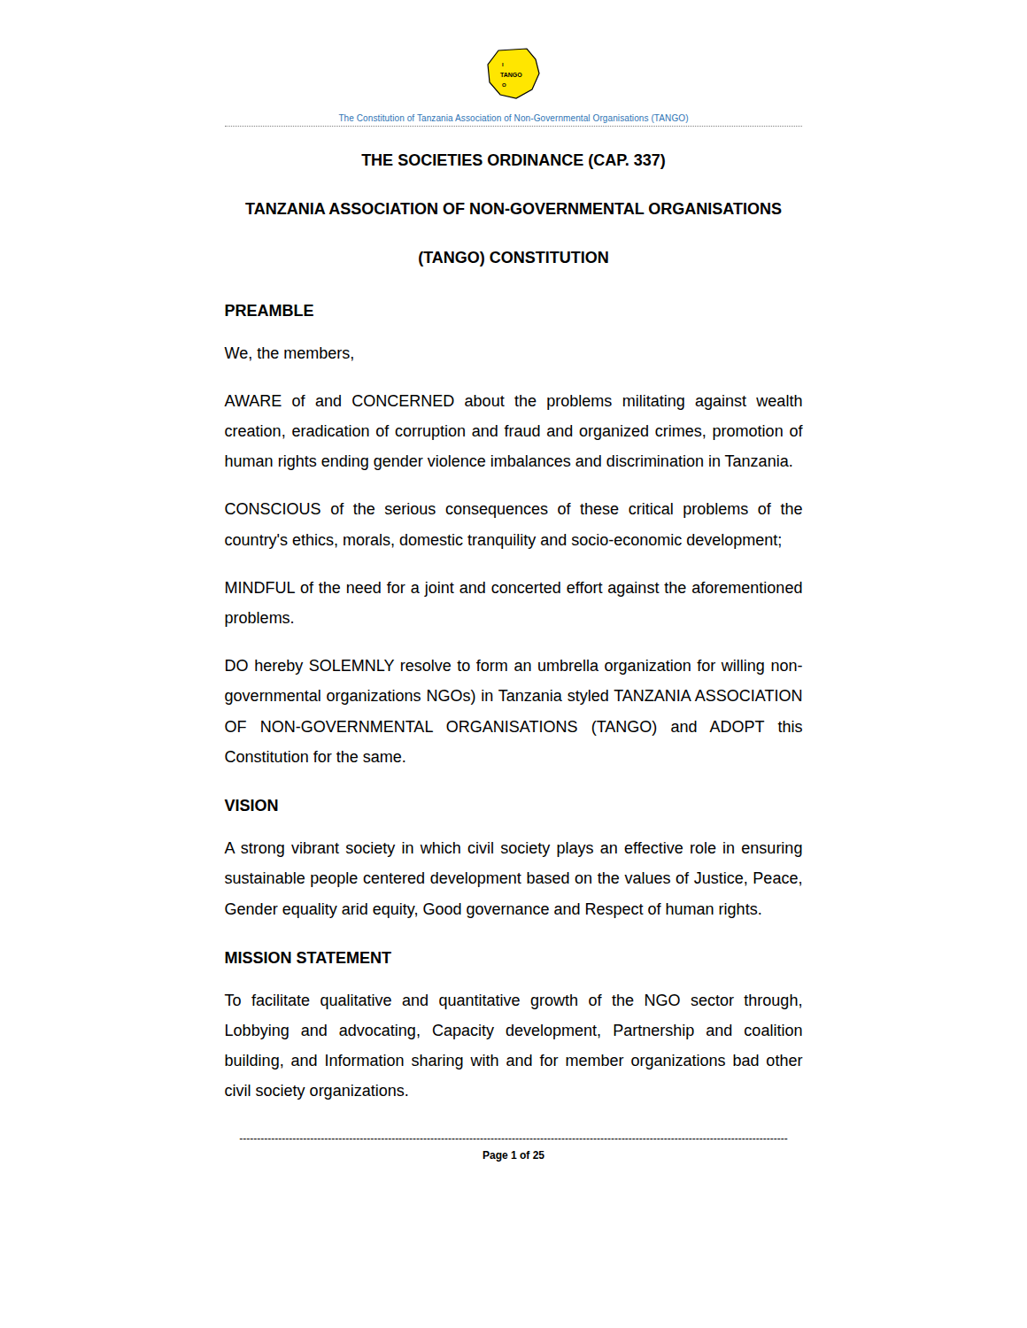I TANGO O
The Constitution of Tanzania Association of Non-Governmental Organisations (TANGO)
THE SOCIETIES ORDINANCE (CAP. 337)
TANZANIA ASSOCIATION OF NON-GOVERNMENTAL ORGANISATIONS
(TANGO) CONSTITUTION
PREAMBLE
We, the members,
AWARE of and CONCERNED about the problems militating against wealth creation, eradication of corruption and fraud and organized crimes, promotion of human rights ending gender violence imbalances and discrimination in Tanzania.
CONSCIOUS of the serious consequences of these critical problems of the country's ethics, morals, domestic tranquility and socio-economic development;
MINDFUL of the need for a joint and concerted effort against the aforementioned problems.
DO hereby SOLEMNLY resolve to form an umbrella organization for willing non- governmental organizations NGOs) in Tanzania styled TANZANIA ASSOCIATION OF NON-GOVERNMENTAL ORGANISATIONS (TANGO) and ADOPT this Constitution for the same.
VISION
A strong vibrant society in which civil society plays an effective role in ensuring sustainable people centered development based on the values of Justice, Peace, Gender equality arid equity, Good governance and Respect of human rights.
MISSION STATEMENT
To facilitate qualitative and quantitative growth of the NGO sector through, Lobbying and advocating, Capacity development, Partnership and coalition building, and Information sharing with and for member organizations bad other civil society organizations.
-----------------------------------------------------------------------------------------------------------------------------------------------------------
Page 1 of 25